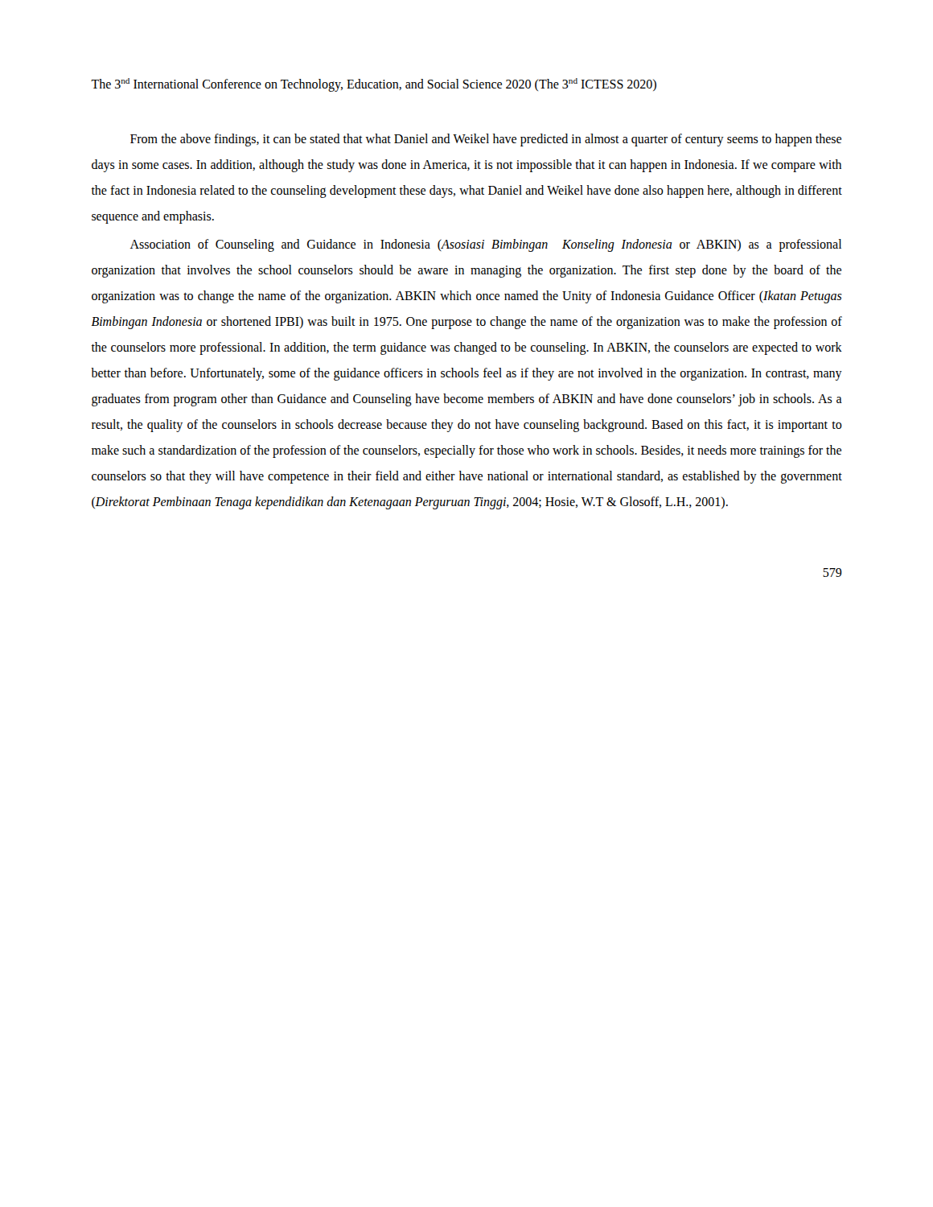The 3nd International Conference on Technology, Education, and Social Science 2020 (The 3nd ICTESS 2020)
From the above findings, it can be stated that what Daniel and Weikel have predicted in almost a quarter of century seems to happen these days in some cases. In addition, although the study was done in America, it is not impossible that it can happen in Indonesia. If we compare with the fact in Indonesia related to the counseling development these days, what Daniel and Weikel have done also happen here, although in different sequence and emphasis.
Association of Counseling and Guidance in Indonesia (Asosiasi Bimbingan Konseling Indonesia or ABKIN) as a professional organization that involves the school counselors should be aware in managing the organization. The first step done by the board of the organization was to change the name of the organization. ABKIN which once named the Unity of Indonesia Guidance Officer (Ikatan Petugas Bimbingan Indonesia or shortened IPBI) was built in 1975. One purpose to change the name of the organization was to make the profession of the counselors more professional. In addition, the term guidance was changed to be counseling. In ABKIN, the counselors are expected to work better than before. Unfortunately, some of the guidance officers in schools feel as if they are not involved in the organization. In contrast, many graduates from program other than Guidance and Counseling have become members of ABKIN and have done counselors’ job in schools. As a result, the quality of the counselors in schools decrease because they do not have counseling background. Based on this fact, it is important to make such a standardization of the profession of the counselors, especially for those who work in schools. Besides, it needs more trainings for the counselors so that they will have competence in their field and either have national or international standard, as established by the government (Direktorat Pembinaan Tenaga kependidikan dan Ketenagaan Perguruan Tinggi, 2004; Hosie, W.T & Glosoff, L.H., 2001).
579